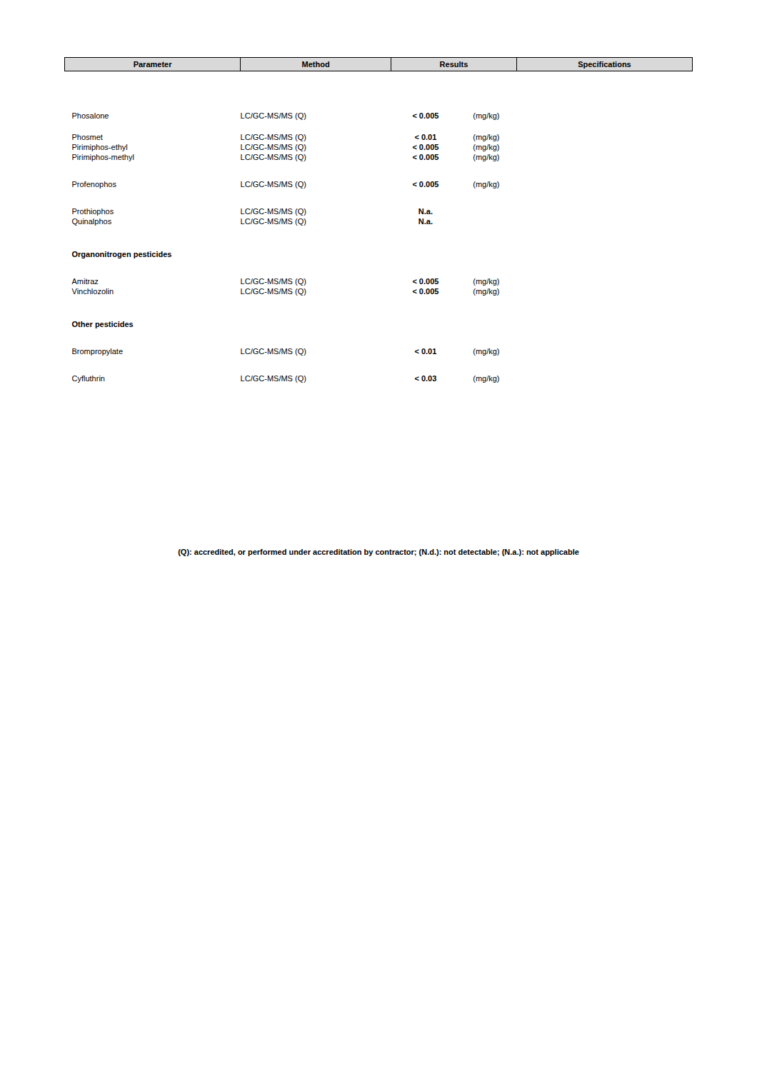| Parameter | Method | Results | Specifications |
| --- | --- | --- | --- |
| / Phosalone / LC/GC-MS/MS (Q) / < 0.005 / (mg/kg) / / / Phosmet / LC/GC-MS/MS (Q) / < 0.01 / (mg/kg) / / / Pirimiphos-ethyl / LC/GC-MS/MS (Q) / < 0.005 / (mg/kg) / / / Pirimiphos-methyl / LC/GC-MS/MS (Q) / < 0.005 / (mg/kg) / / / Profenophos / LC/GC-MS/MS (Q) / < 0.005 / (mg/kg) / / / Prothiophos / LC/GC-MS/MS (Q) / N.a. / / / / Quinalphos / LC/GC-MS/MS (Q) / N.a. / / / / Organonitrogen pesticides / / Amitraz / LC/GC-MS/MS (Q) / < 0.005 / (mg/kg) / / / Vinchlozolin / LC/GC-MS/MS (Q) / < 0.005 / (mg/kg) / / / Other pesticides / / Brompropylate / LC/GC-MS/MS (Q) / < 0.01 / (mg/kg) / / / Cyfluthrin / LC/GC-MS/MS (Q) / < 0.03 / (mg/kg) / / |
(Q): accredited, or performed under accreditation by contractor; (N.d.): not detectable; (N.a.): not applicable